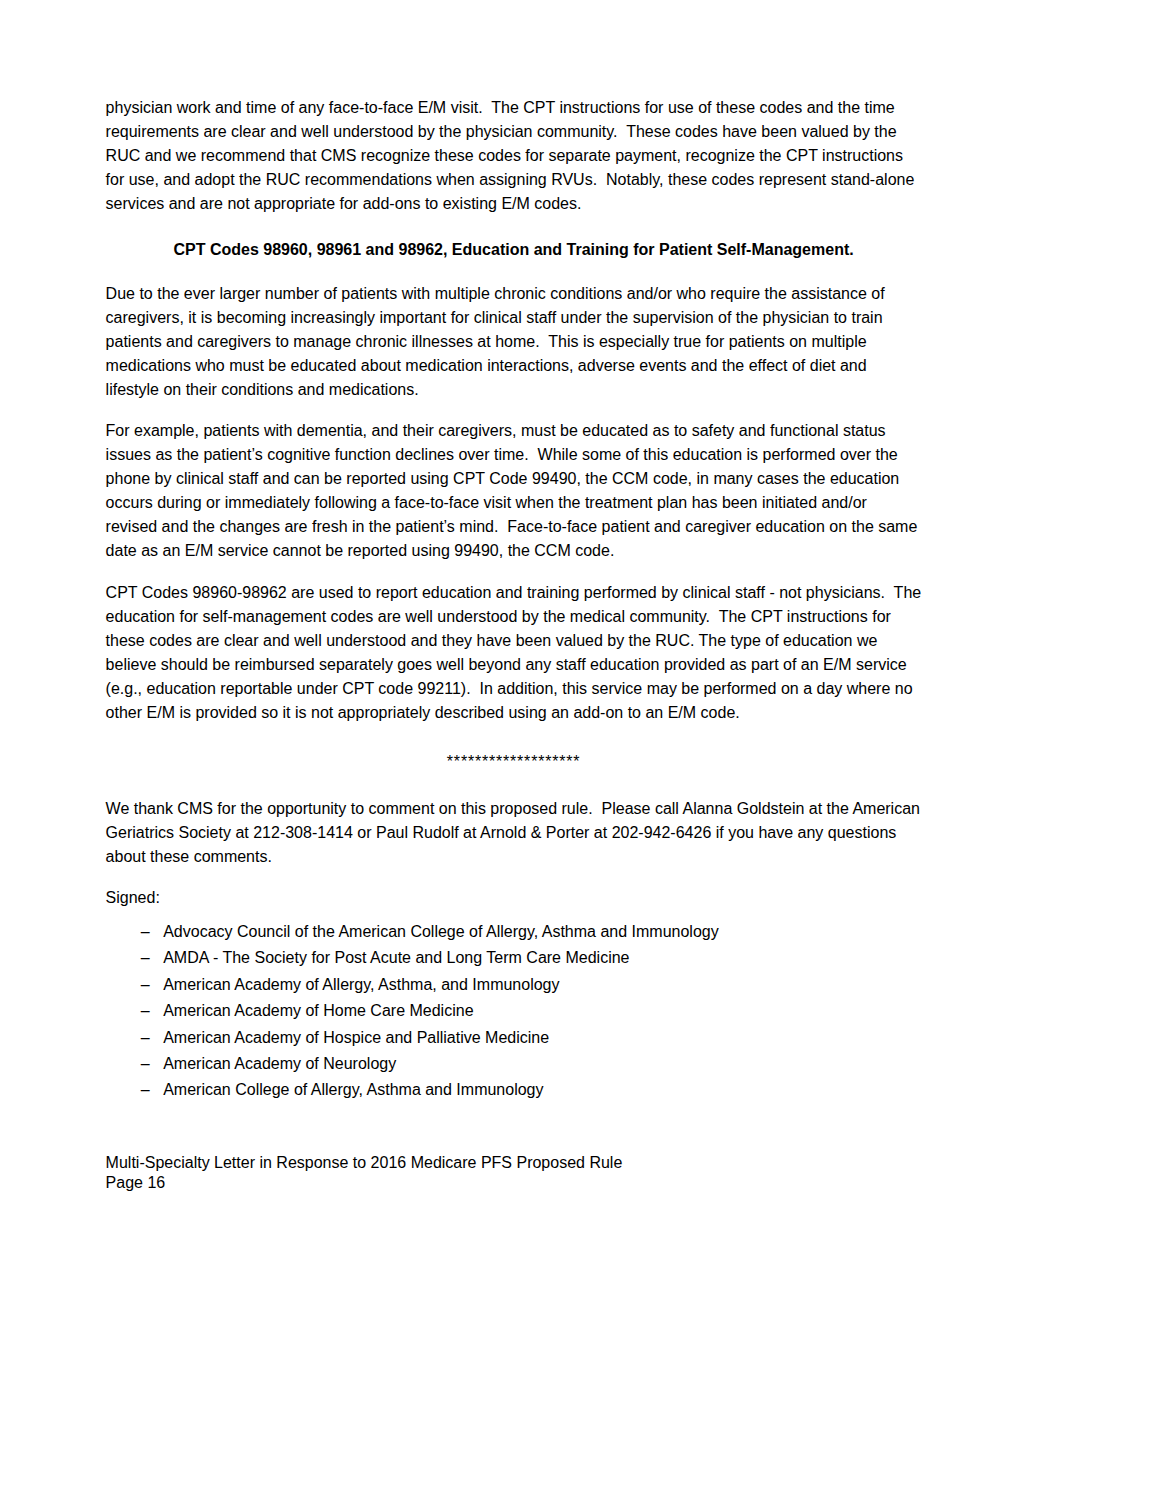physician work and time of any face-to-face E/M visit. The CPT instructions for use of these codes and the time requirements are clear and well understood by the physician community. These codes have been valued by the RUC and we recommend that CMS recognize these codes for separate payment, recognize the CPT instructions for use, and adopt the RUC recommendations when assigning RVUs. Notably, these codes represent stand-alone services and are not appropriate for add-ons to existing E/M codes.
CPT Codes 98960, 98961 and 98962, Education and Training for Patient Self-Management.
Due to the ever larger number of patients with multiple chronic conditions and/or who require the assistance of caregivers, it is becoming increasingly important for clinical staff under the supervision of the physician to train patients and caregivers to manage chronic illnesses at home. This is especially true for patients on multiple medications who must be educated about medication interactions, adverse events and the effect of diet and lifestyle on their conditions and medications.
For example, patients with dementia, and their caregivers, must be educated as to safety and functional status issues as the patient’s cognitive function declines over time. While some of this education is performed over the phone by clinical staff and can be reported using CPT Code 99490, the CCM code, in many cases the education occurs during or immediately following a face-to-face visit when the treatment plan has been initiated and/or revised and the changes are fresh in the patient’s mind. Face-to-face patient and caregiver education on the same date as an E/M service cannot be reported using 99490, the CCM code.
CPT Codes 98960-98962 are used to report education and training performed by clinical staff - not physicians. The education for self-management codes are well understood by the medical community. The CPT instructions for these codes are clear and well understood and they have been valued by the RUC. The type of education we believe should be reimbursed separately goes well beyond any staff education provided as part of an E/M service (e.g., education reportable under CPT code 99211). In addition, this service may be performed on a day where no other E/M is provided so it is not appropriately described using an add-on to an E/M code.
*******************
We thank CMS for the opportunity to comment on this proposed rule. Please call Alanna Goldstein at the American Geriatrics Society at 212-308-1414 or Paul Rudolf at Arnold & Porter at 202-942-6426 if you have any questions about these comments.
Signed:
Advocacy Council of the American College of Allergy, Asthma and Immunology
AMDA - The Society for Post Acute and Long Term Care Medicine
American Academy of Allergy, Asthma, and Immunology
American Academy of Home Care Medicine
American Academy of Hospice and Palliative Medicine
American Academy of Neurology
American College of Allergy, Asthma and Immunology
Multi-Specialty Letter in Response to 2016 Medicare PFS Proposed Rule
Page 16